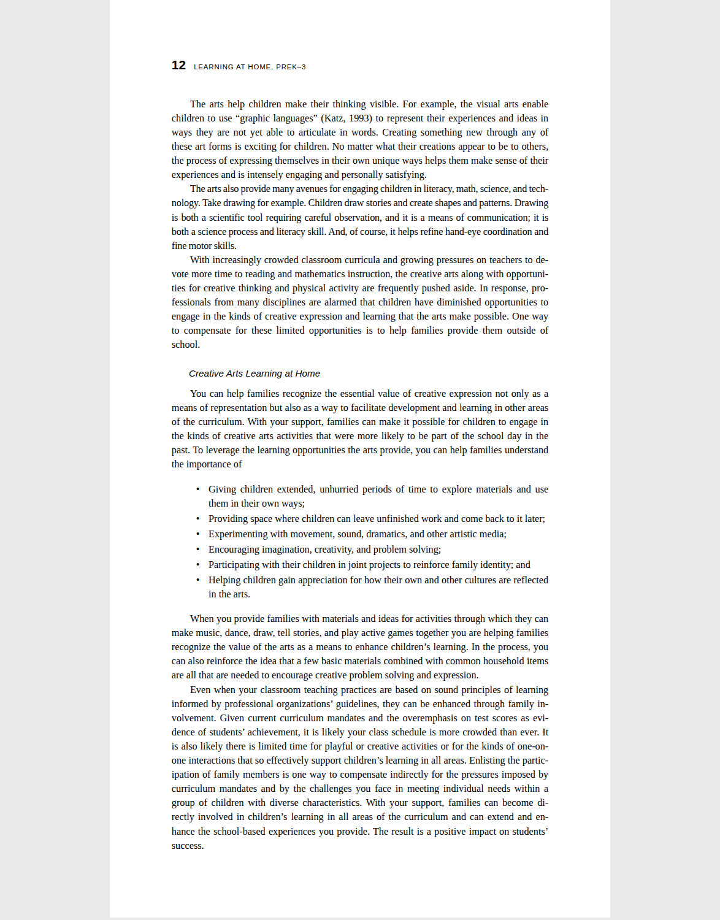12 Learning at Home, PreK–3
The arts help children make their thinking visible. For example, the visual arts enable children to use “graphic languages” (Katz, 1993) to represent their experiences and ideas in ways they are not yet able to articulate in words. Creating something new through any of these art forms is exciting for children. No matter what their creations appear to be to others, the process of expressing themselves in their own unique ways helps them make sense of their experiences and is intensely engaging and personally satisfying.
The arts also provide many avenues for engaging children in literacy, math, science, and technology. Take drawing for example. Children draw stories and create shapes and patterns. Drawing is both a scientific tool requiring careful observation, and it is a means of communication; it is both a science process and literacy skill. And, of course, it helps refine hand-eye coordination and fine motor skills.
With increasingly crowded classroom curricula and growing pressures on teachers to devote more time to reading and mathematics instruction, the creative arts along with opportunities for creative thinking and physical activity are frequently pushed aside. In response, professionals from many disciplines are alarmed that children have diminished opportunities to engage in the kinds of creative expression and learning that the arts make possible. One way to compensate for these limited opportunities is to help families provide them outside of school.
Creative Arts Learning at Home
You can help families recognize the essential value of creative expression not only as a means of representation but also as a way to facilitate development and learning in other areas of the curriculum. With your support, families can make it possible for children to engage in the kinds of creative arts activities that were more likely to be part of the school day in the past. To leverage the learning opportunities the arts provide, you can help families understand the importance of
Giving children extended, unhurried periods of time to explore materials and use them in their own ways;
Providing space where children can leave unfinished work and come back to it later;
Experimenting with movement, sound, dramatics, and other artistic media;
Encouraging imagination, creativity, and problem solving;
Participating with their children in joint projects to reinforce family identity; and
Helping children gain appreciation for how their own and other cultures are reflected in the arts.
When you provide families with materials and ideas for activities through which they can make music, dance, draw, tell stories, and play active games together you are helping families recognize the value of the arts as a means to enhance children’s learning. In the process, you can also reinforce the idea that a few basic materials combined with common household items are all that are needed to encourage creative problem solving and expression.
Even when your classroom teaching practices are based on sound principles of learning informed by professional organizations’ guidelines, they can be enhanced through family involvement. Given current curriculum mandates and the overemphasis on test scores as evidence of students’ achievement, it is likely your class schedule is more crowded than ever. It is also likely there is limited time for playful or creative activities or for the kinds of one-on-one interactions that so effectively support children’s learning in all areas. Enlisting the participation of family members is one way to compensate indirectly for the pressures imposed by curriculum mandates and by the challenges you face in meeting individual needs within a group of children with diverse characteristics. With your support, families can become directly involved in children’s learning in all areas of the curriculum and can extend and enhance the school-based experiences you provide. The result is a positive impact on students’ success.